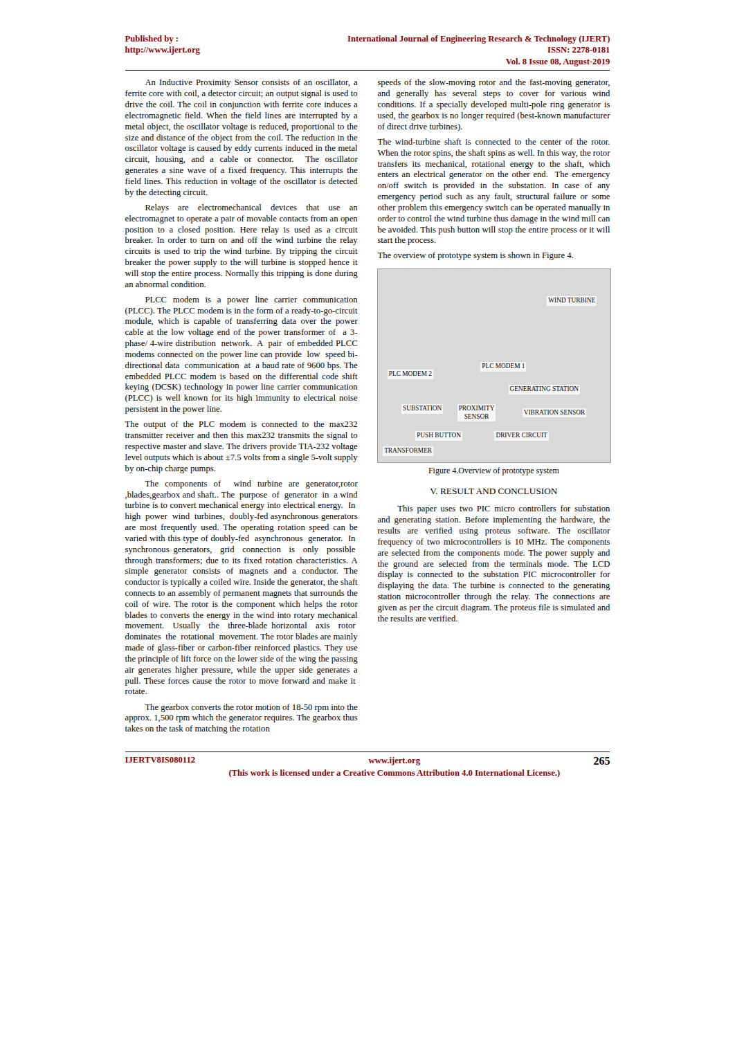Published by :
http://www.ijert.org
International Journal of Engineering Research & Technology (IJERT)
ISSN: 2278-0181
Vol. 8 Issue 08, August-2019
An Inductive Proximity Sensor consists of an oscillator, a ferrite core with coil, a detector circuit; an output signal is used to drive the coil. The coil in conjunction with ferrite core induces a electromagnetic field. When the field lines are interrupted by a metal object, the oscillator voltage is reduced, proportional to the size and distance of the object from the coil. The reduction in the oscillator voltage is caused by eddy currents induced in the metal circuit, housing, and a cable or connector. The oscillator generates a sine wave of a fixed frequency. This interrupts the field lines. This reduction in voltage of the oscillator is detected by the detecting circuit.
Relays are electromechanical devices that use an electromagnet to operate a pair of movable contacts from an open position to a closed position. Here relay is used as a circuit breaker. In order to turn on and off the wind turbine the relay circuits is used to trip the wind turbine. By tripping the circuit breaker the power supply to the will turbine is stopped hence it will stop the entire process. Normally this tripping is done during an abnormal condition.
PLCC modem is a power line carrier communication (PLCC). The PLCC modem is in the form of a ready-to-go-circuit module, which is capable of transferring data over the power cable at the low voltage end of the power transformer of a 3-phase/ 4-wire distribution network. A pair of embedded PLCC modems connected on the power line can provide low speed bi-directional data communication at a baud rate of 9600 bps. The embedded PLCC modem is based on the differential code shift keying (DCSK) technology in power line carrier communication (PLCC) is well known for its high immunity to electrical noise persistent in the power line.
The output of the PLC modem is connected to the max232 transmitter receiver and then this max232 transmits the signal to respective master and slave. The drivers provide TIA-232 voltage level outputs which is about ±7.5 volts from a single 5-volt supply by on-chip charge pumps.
The components of wind turbine are generator,rotor ,blades,gearbox and shaft.. The purpose of generator in a wind turbine is to convert mechanical energy into electrical energy. In high power wind turbines, doubly-fed asynchronous generators are most frequently used. The operating rotation speed can be varied with this type of doubly-fed asynchronous generator. In synchronous generators, grid connection is only possible through transformers; due to its fixed rotation characteristics. A simple generator consists of magnets and a conductor. The conductor is typically a coiled wire. Inside the generator, the shaft connects to an assembly of permanent magnets that surrounds the coil of wire. The rotor is the component which helps the rotor blades to converts the energy in the wind into rotary mechanical movement. Usually the three-blade horizontal axis rotor dominates the rotational movement. The rotor blades are mainly made of glass-fiber or carbon-fiber reinforced plastics. They use the principle of lift force on the lower side of the wing the passing air generates higher pressure, while the upper side generates a pull. These forces cause the rotor to move forward and make it rotate.
The gearbox converts the rotor motion of 18-50 rpm into the approx. 1,500 rpm which the generator requires. The gearbox thus takes on the task of matching the rotation
speeds of the slow-moving rotor and the fast-moving generator, and generally has several steps to cover for various wind conditions. If a specially developed multi-pole ring generator is used, the gearbox is no longer required (best-known manufacturer of direct drive turbines).
The wind-turbine shaft is connected to the center of the rotor. When the rotor spins, the shaft spins as well. In this way, the rotor transfers its mechanical, rotational energy to the shaft, which enters an electrical generator on the other end. The emergency on/off switch is provided in the substation. In case of any emergency period such as any fault, structural failure or some other problem this emergency switch can be operated manually in order to control the wind turbine thus damage in the wind mill can be avoided. This push button will stop the entire process or it will start the process.
The overview of prototype system is shown in Figure 4.
WIND TURBINE PLC MODEM 2 PLC MODEM 1 GENERATING STATION SUBSTATION PROXIMITY
SENSOR VIBRATION SENSOR PUSH BUTTON DRIVER CIRCUIT TRANSFORMER
Figure 4.Overview of prototype system
V. RESULT AND CONCLUSION
This paper uses two PIC micro controllers for substation and generating station. Before implementing the hardware, the results are verified using proteus software. The oscillator frequency of two microcontrollers is 10 MHz. The components are selected from the components mode. The power supply and the ground are selected from the terminals mode. The LCD display is connected to the substation PIC microcontroller for displaying the data. The turbine is connected to the generating station microcontroller through the relay. The connections are given as per the circuit diagram. The proteus file is simulated and the results are verified.
IJERTV8IS080112
www.ijert.org
(This work is licensed under a Creative Commons Attribution 4.0 International License.)
265